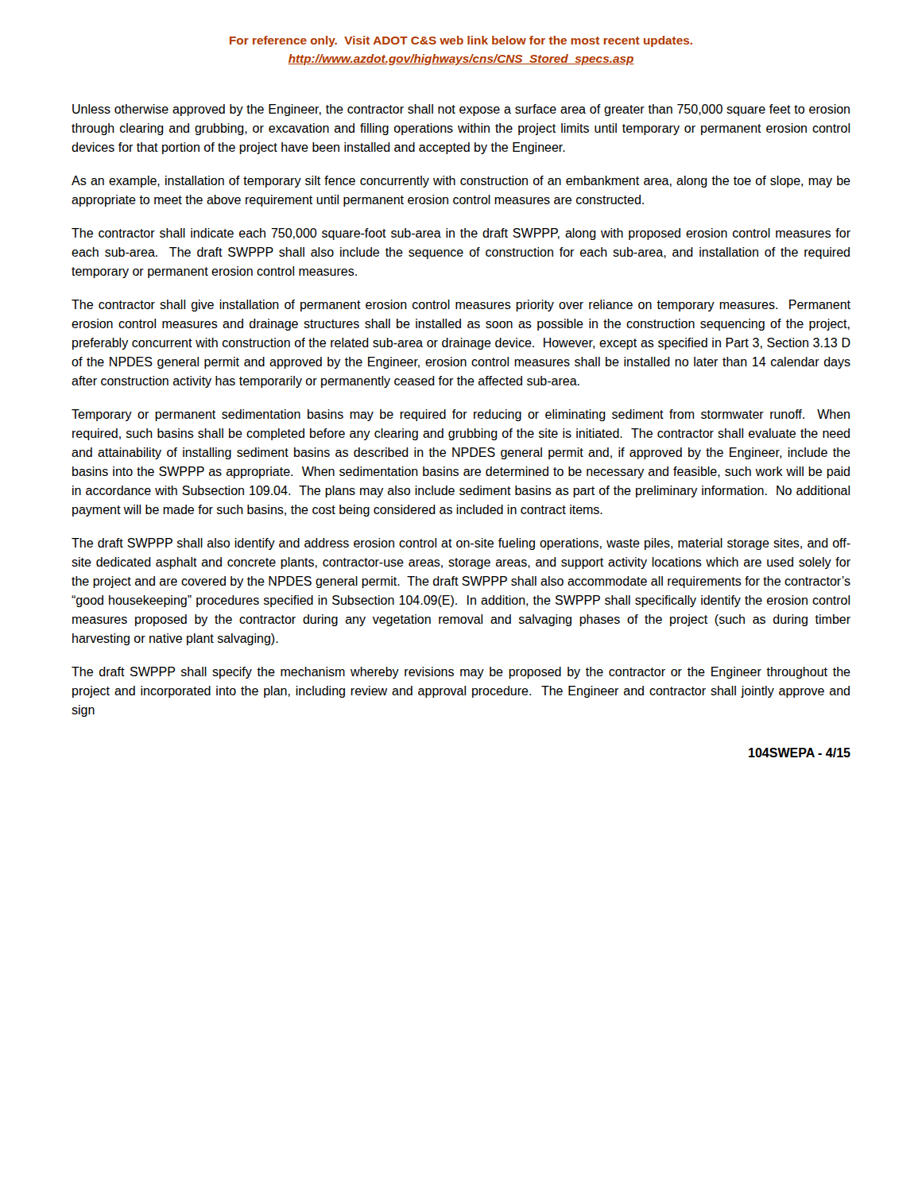For reference only. Visit ADOT C&S web link below for the most recent updates.
http://www.azdot.gov/highways/cns/CNS_Stored_specs.asp
Unless otherwise approved by the Engineer, the contractor shall not expose a surface area of greater than 750,000 square feet to erosion through clearing and grubbing, or excavation and filling operations within the project limits until temporary or permanent erosion control devices for that portion of the project have been installed and accepted by the Engineer.
As an example, installation of temporary silt fence concurrently with construction of an embankment area, along the toe of slope, may be appropriate to meet the above requirement until permanent erosion control measures are constructed.
The contractor shall indicate each 750,000 square-foot sub-area in the draft SWPPP, along with proposed erosion control measures for each sub-area. The draft SWPPP shall also include the sequence of construction for each sub-area, and installation of the required temporary or permanent erosion control measures.
The contractor shall give installation of permanent erosion control measures priority over reliance on temporary measures. Permanent erosion control measures and drainage structures shall be installed as soon as possible in the construction sequencing of the project, preferably concurrent with construction of the related sub-area or drainage device. However, except as specified in Part 3, Section 3.13 D of the NPDES general permit and approved by the Engineer, erosion control measures shall be installed no later than 14 calendar days after construction activity has temporarily or permanently ceased for the affected sub-area.
Temporary or permanent sedimentation basins may be required for reducing or eliminating sediment from stormwater runoff. When required, such basins shall be completed before any clearing and grubbing of the site is initiated. The contractor shall evaluate the need and attainability of installing sediment basins as described in the NPDES general permit and, if approved by the Engineer, include the basins into the SWPPP as appropriate. When sedimentation basins are determined to be necessary and feasible, such work will be paid in accordance with Subsection 109.04. The plans may also include sediment basins as part of the preliminary information. No additional payment will be made for such basins, the cost being considered as included in contract items.
The draft SWPPP shall also identify and address erosion control at on-site fueling operations, waste piles, material storage sites, and off-site dedicated asphalt and concrete plants, contractor-use areas, storage areas, and support activity locations which are used solely for the project and are covered by the NPDES general permit. The draft SWPPP shall also accommodate all requirements for the contractor’s “good housekeeping” procedures specified in Subsection 104.09(E). In addition, the SWPPP shall specifically identify the erosion control measures proposed by the contractor during any vegetation removal and salvaging phases of the project (such as during timber harvesting or native plant salvaging).
The draft SWPPP shall specify the mechanism whereby revisions may be proposed by the contractor or the Engineer throughout the project and incorporated into the plan, including review and approval procedure. The Engineer and contractor shall jointly approve and sign
104SWEPA - 4/15